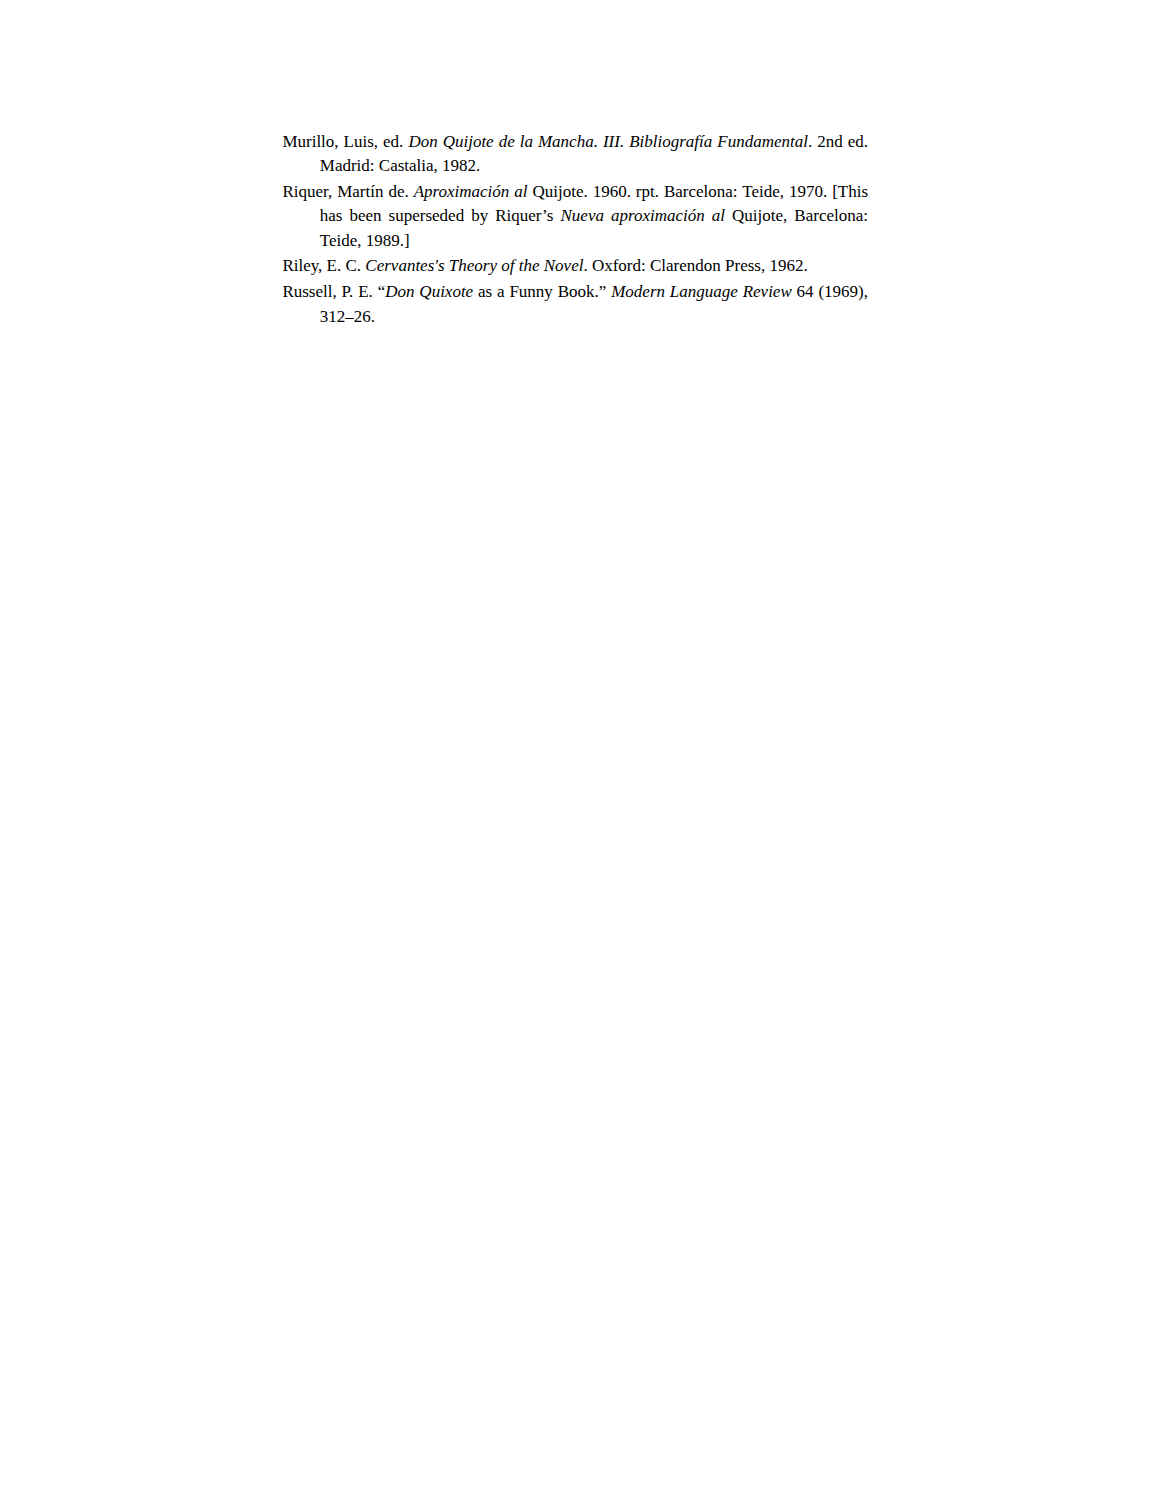Murillo, Luis, ed. Don Quijote de la Mancha. III. Bibliografía Fundamental. 2nd ed. Madrid: Castalia, 1982.
Riquer, Martín de. Aproximación al Quijote. 1960. rpt. Barcelona: Teide, 1970. [This has been superseded by Riquer’s Nueva aproximación al Quijote, Barcelona: Teide, 1989.]
Riley, E. C. Cervantes′s Theory of the Novel. Oxford: Clarendon Press, 1962.
Russell, P. E. “Don Quixote as a Funny Book.” Modern Language Review 64 (1969), 312–26.